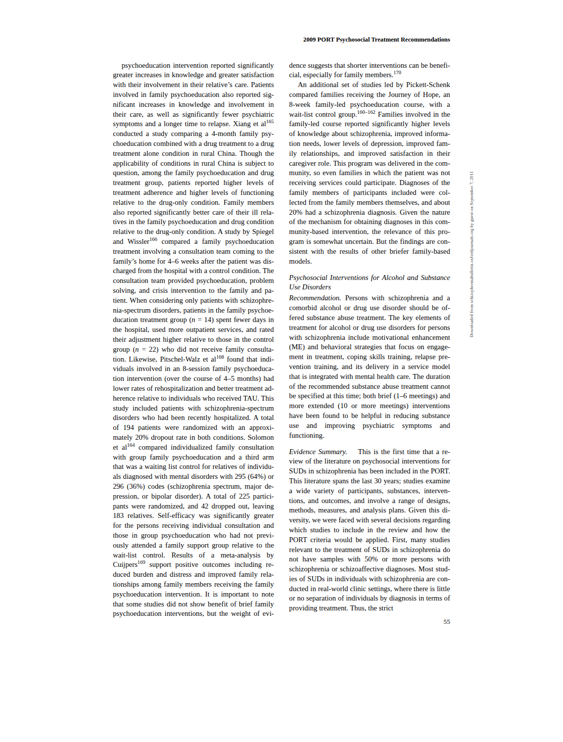2009 PORT Psychosocial Treatment Recommendations
Downloaded from schizophreniabulletin.oxfordjournals.org by guest on September 7, 2011
psychoeducation intervention reported significantly greater increases in knowledge and greater satisfaction with their involvement in their relative’s care. Patients involved in family psychoeducation also reported significant increases in knowledge and involvement in their care, as well as significantly fewer psychiatric symptoms and a longer time to relapse. Xiang et al165 conducted a study comparing a 4-month family psychoeducation combined with a drug treatment to a drug treatment alone condition in rural China. Though the applicability of conditions in rural China is subject to question, among the family psychoeducation and drug treatment group, patients reported higher levels of treatment adherence and higher levels of functioning relative to the drug-only condition. Family members also reported significantly better care of their ill relatives in the family psychoeducation and drug condition relative to the drug-only condition. A study by Spiegel and Wissler166 compared a family psychoeducation treatment involving a consultation team coming to the family’s home for 4–6 weeks after the patient was discharged from the hospital with a control condition. The consultation team provided psychoeducation, problem solving, and crisis intervention to the family and patient. When considering only patients with schizophrenia-spectrum disorders, patients in the family psychoeducation treatment group (n = 14) spent fewer days in the hospital, used more outpatient services, and rated their adjustment higher relative to those in the control group (n = 22) who did not receive family consultation. Likewise, Pitschel-Walz et al168 found that individuals involved in an 8-session family psychoeducation intervention (over the course of 4–5 months) had lower rates of rehospitalization and better treatment adherence relative to individuals who received TAU. This study included patients with schizophrenia-spectrum disorders who had been recently hospitalized. A total of 194 patients were randomized with an approximately 20% dropout rate in both conditions. Solomon et al164 compared individualized family consultation with group family psychoeducation and a third arm that was a waiting list control for relatives of individuals diagnosed with mental disorders with 295 (64%) or 296 (36%) codes (schizophrenia spectrum, major depression, or bipolar disorder). A total of 225 participants were randomized, and 42 dropped out, leaving 183 relatives. Self-efficacy was significantly greater for the persons receiving individual consultation and those in group psychoeducation who had not previously attended a family support group relative to the wait-list control. Results of a meta-analysis by Cuijpers169 support positive outcomes including reduced burden and distress and improved family relationships among family members receiving the family psychoeducation intervention. It is important to note that some studies did not show benefit of brief family psychoeducation interventions, but the weight of evidence suggests that shorter interventions can be beneficial, especially for family members.170
An additional set of studies led by Pickett-Schenk compared families receiving the Journey of Hope, an 8-week family-led psychoeducation course, with a wait-list control group.160–162 Families involved in the family-led course reported significantly higher levels of knowledge about schizophrenia, improved information needs, lower levels of depression, improved family relationships, and improved satisfaction in their caregiver role. This program was delivered in the community, so even families in which the patient was not receiving services could participate. Diagnoses of the family members of participants included were collected from the family members themselves, and about 20% had a schizophrenia diagnosis. Given the nature of the mechanism for obtaining diagnoses in this community-based intervention, the relevance of this program is somewhat uncertain. But the findings are consistent with the results of other briefer family-based models.
Psychosocial Interventions for Alcohol and Substance Use Disorders
Recommendation. Persons with schizophrenia and a comorbid alcohol or drug use disorder should be offered substance abuse treatment. The key elements of treatment for alcohol or drug use disorders for persons with schizophrenia include motivational enhancement (ME) and behavioral strategies that focus on engagement in treatment, coping skills training, relapse prevention training, and its delivery in a service model that is integrated with mental health care. The duration of the recommended substance abuse treatment cannot be specified at this time; both brief (1–6 meetings) and more extended (10 or more meetings) interventions have been found to be helpful in reducing substance use and improving psychiatric symptoms and functioning.
Evidence Summary. This is the first time that a review of the literature on psychosocial interventions for SUDs in schizophrenia has been included in the PORT. This literature spans the last 30 years; studies examine a wide variety of participants, substances, interventions, and outcomes, and involve a range of designs, methods, measures, and analysis plans. Given this diversity, we were faced with several decisions regarding which studies to include in the review and how the PORT criteria would be applied. First, many studies relevant to the treatment of SUDs in schizophrenia do not have samples with 50% or more persons with schizophrenia or schizoaffective diagnoses. Most studies of SUDs in individuals with schizophrenia are conducted in real-world clinic settings, where there is little or no separation of individuals by diagnosis in terms of providing treatment. Thus, the strict
55